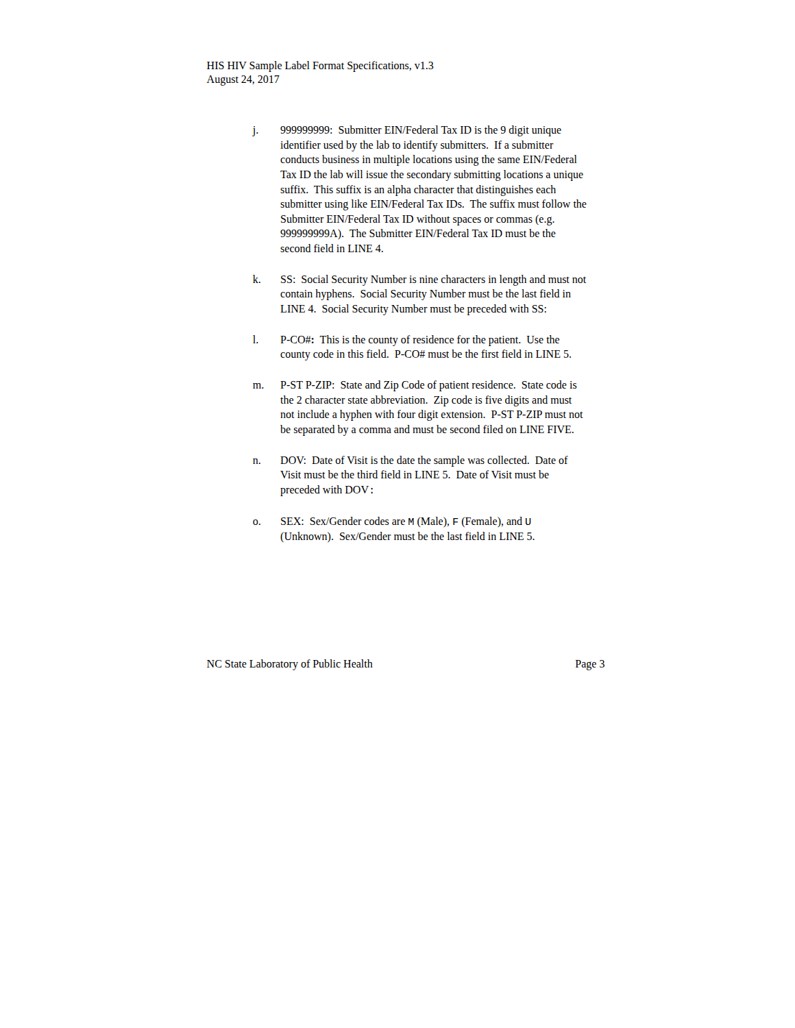HIS HIV Sample Label Format Specifications, v1.3 August 24, 2017
j. 999999999: Submitter EIN/Federal Tax ID is the 9 digit unique identifier used by the lab to identify submitters. If a submitter conducts business in multiple locations using the same EIN/Federal Tax ID the lab will issue the secondary submitting locations a unique suffix. This suffix is an alpha character that distinguishes each submitter using like EIN/Federal Tax IDs. The suffix must follow the Submitter EIN/Federal Tax ID without spaces or commas (e.g. 999999999A). The Submitter EIN/Federal Tax ID must be the second field in LINE 4.
k. SS: Social Security Number is nine characters in length and must not contain hyphens. Social Security Number must be the last field in LINE 4. Social Security Number must be preceded with SS:
l. P-CO#: This is the county of residence for the patient. Use the county code in this field. P-CO# must be the first field in LINE 5.
m. P-ST P-ZIP: State and Zip Code of patient residence. State code is the 2 character state abbreviation. Zip code is five digits and must not include a hyphen with four digit extension. P-ST P-ZIP must not be separated by a comma and must be second filed on LINE FIVE.
n. DOV: Date of Visit is the date the sample was collected. Date of Visit must be the third field in LINE 5. Date of Visit must be preceded with DOV:
o. SEX: Sex/Gender codes are M (Male), F (Female), and U (Unknown). Sex/Gender must be the last field in LINE 5.
NC State Laboratory of Public Health Page 3